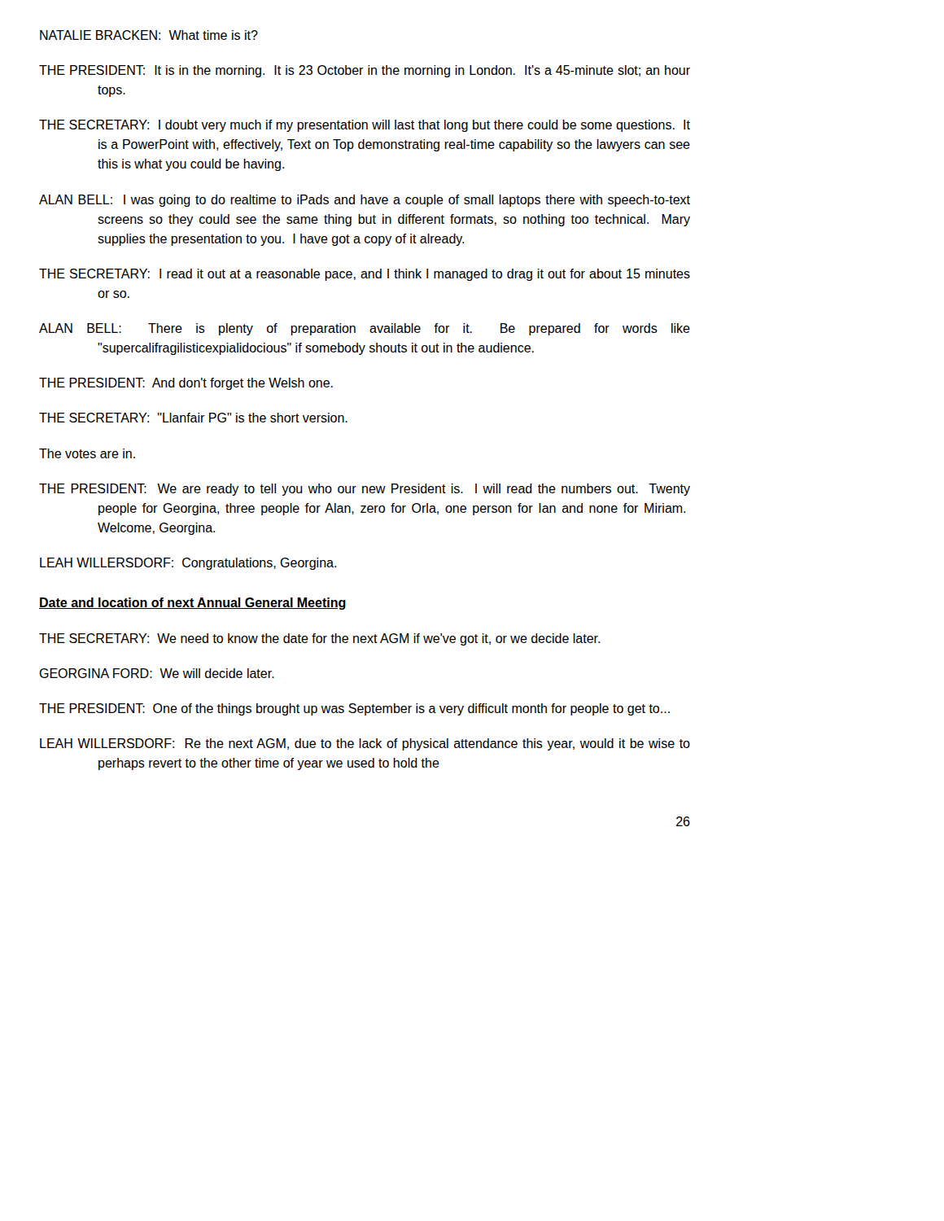NATALIE BRACKEN: What time is it?
THE PRESIDENT: It is in the morning. It is 23 October in the morning in London. It's a 45-minute slot; an hour tops.
THE SECRETARY: I doubt very much if my presentation will last that long but there could be some questions. It is a PowerPoint with, effectively, Text on Top demonstrating real-time capability so the lawyers can see this is what you could be having.
ALAN BELL: I was going to do realtime to iPads and have a couple of small laptops there with speech-to-text screens so they could see the same thing but in different formats, so nothing too technical. Mary supplies the presentation to you. I have got a copy of it already.
THE SECRETARY: I read it out at a reasonable pace, and I think I managed to drag it out for about 15 minutes or so.
ALAN BELL: There is plenty of preparation available for it. Be prepared for words like "supercalifragilisticexpialidocious" if somebody shouts it out in the audience.
THE PRESIDENT: And don't forget the Welsh one.
THE SECRETARY: "Llanfair PG" is the short version.
The votes are in.
THE PRESIDENT: We are ready to tell you who our new President is. I will read the numbers out. Twenty people for Georgina, three people for Alan, zero for Orla, one person for Ian and none for Miriam. Welcome, Georgina.
LEAH WILLERSDORF: Congratulations, Georgina.
Date and location of next Annual General Meeting
THE SECRETARY: We need to know the date for the next AGM if we've got it, or we decide later.
GEORGINA FORD: We will decide later.
THE PRESIDENT: One of the things brought up was September is a very difficult month for people to get to...
LEAH WILLERSDORF: Re the next AGM, due to the lack of physical attendance this year, would it be wise to perhaps revert to the other time of year we used to hold the
26